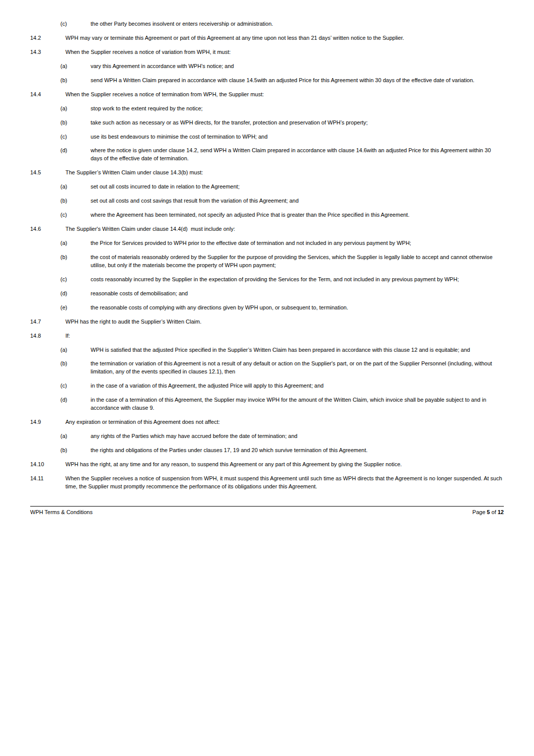(c)
the other Party becomes insolvent or enters receivership or administration.
14.2
WPH may vary or terminate this Agreement or part of this Agreement at any time upon not less than 21 days’ written notice to the Supplier.
14.3
When the Supplier receives a notice of variation from WPH, it must:
(a)
vary this Agreement in accordance with WPH’s notice; and
(b)
send WPH a Written Claim prepared in accordance with clause 14.5with an adjusted Price for this Agreement within 30 days of the effective date of variation.
14.4
When the Supplier receives a notice of termination from WPH, the Supplier must:
(a)
stop work to the extent required by the notice;
(b)
take such action as necessary or as WPH directs, for the transfer, protection and preservation of WPH’s property;
(c)
use its best endeavours to minimise the cost of termination to WPH; and
(d)
where the notice is given under clause 14.2, send WPH a Written Claim prepared in accordance with clause 14.6with an adjusted Price for this Agreement within 30 days of the effective date of termination.
14.5
The Supplier’s Written Claim under clause 14.3(b) must:
(a)
set out all costs incurred to date in relation to the Agreement;
(b)
set out all costs and cost savings that result from the variation of this Agreement; and
(c)
where the Agreement has been terminated, not specify an adjusted Price that is greater than the Price specified in this Agreement.
14.6
The Supplier's Written Claim under clause 14.4(d) must include only:
(a)
the Price for Services provided to WPH prior to the effective date of termination and not included in any pervious payment by WPH;
(b)
the cost of materials reasonably ordered by the Supplier for the purpose of providing the Services, which the Supplier is legally liable to accept and cannot otherwise utilise, but only if the materials become the property of WPH upon payment;
(c)
costs reasonably incurred by the Supplier in the expectation of providing the Services for the Term, and not included in any previous payment by WPH;
(d)
reasonable costs of demobilisation; and
(e)
the reasonable costs of complying with any directions given by WPH upon, or subsequent to, termination.
14.7
WPH has the right to audit the Supplier’s Written Claim.
14.8
If:
(a)
WPH is satisfied that the adjusted Price specified in the Supplier’s Written Claim has been prepared in accordance with this clause 12 and is equitable; and
(b)
the termination or variation of this Agreement is not a result of any default or action on the Supplier's part, or on the part of the Supplier Personnel (including, without limitation, any of the events specified in clauses 12.1), then
(c)
in the case of a variation of this Agreement, the adjusted Price will apply to this Agreement; and
(d)
in the case of a termination of this Agreement, the Supplier may invoice WPH for the amount of the Written Claim, which invoice shall be payable subject to and in accordance with clause 9.
14.9
Any expiration or termination of this Agreement does not affect:
(a)
any rights of the Parties which may have accrued before the date of termination; and
(b)
the rights and obligations of the Parties under clauses 17, 19 and 20 which survive termination of this Agreement.
14.10
WPH has the right, at any time and for any reason, to suspend this Agreement or any part of this Agreement by giving the Supplier notice.
14.11
When the Supplier receives a notice of suspension from WPH, it must suspend this Agreement until such time as WPH directs that the Agreement is no longer suspended. At such time, the Supplier must promptly recommence the performance of its obligations under this Agreement.
WPH Terms & Conditions
Page 5 of 12